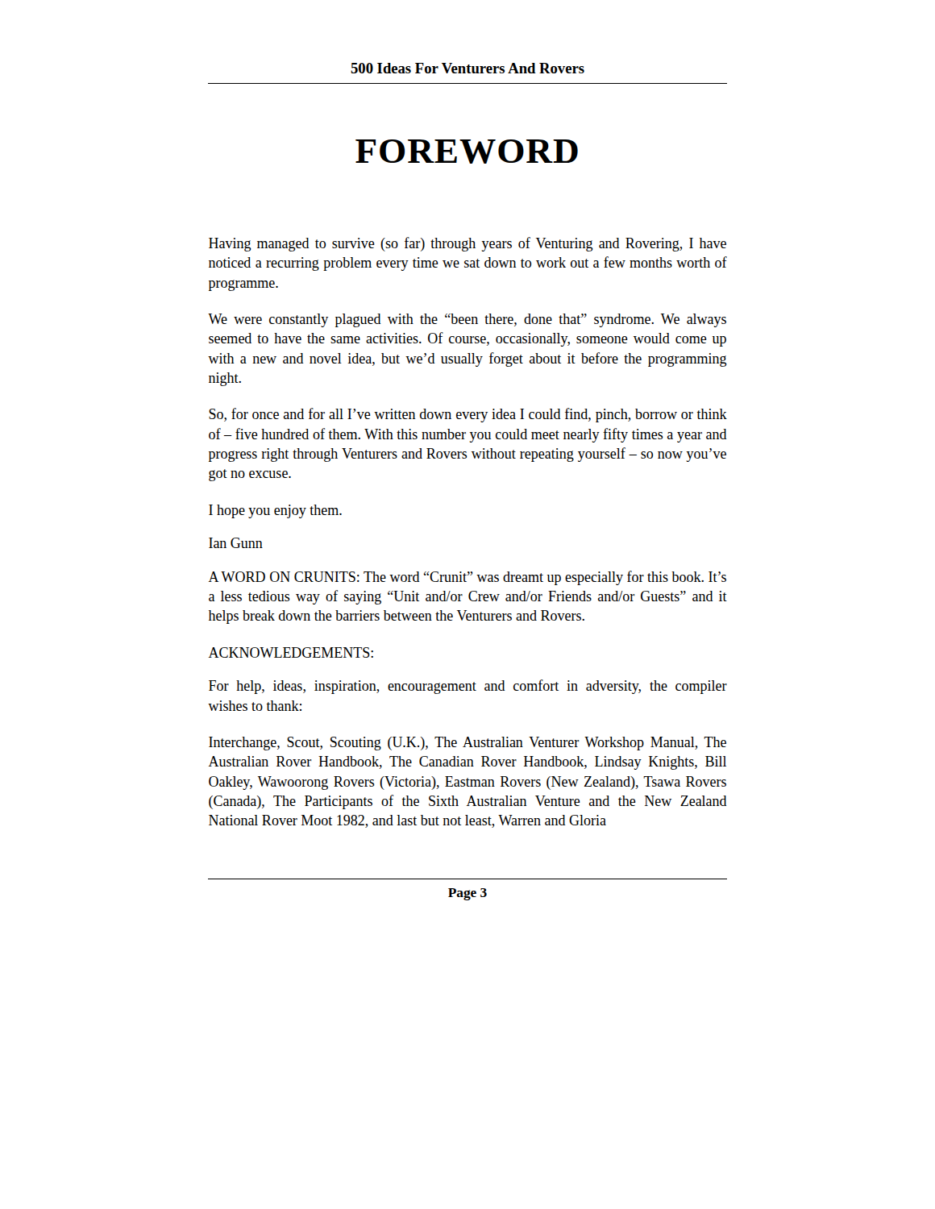500 Ideas For Venturers And Rovers
FOREWORD
Having managed to survive (so far) through years of Venturing and Rovering, I have noticed a recurring problem every time we sat down to work out a few months worth of programme.
We were constantly plagued with the “been there, done that” syndrome. We always seemed to have the same activities. Of course, occasionally, someone would come up with a new and novel idea, but we’d usually forget about it before the programming night.
So, for once and for all I’ve written down every idea I could find, pinch, borrow or think of – five hundred of them. With this number you could meet nearly fifty times a year and progress right through Venturers and Rovers without repeating yourself – so now you’ve got no excuse.
I hope you enjoy them.
Ian Gunn
A WORD ON CRUNITS: The word “Crunit” was dreamt up especially for this book. It’s a less tedious way of saying “Unit and/or Crew and/or Friends and/or Guests” and it helps break down the barriers between the Venturers and Rovers.
ACKNOWLEDGEMENTS:
For help, ideas, inspiration, encouragement and comfort in adversity, the compiler wishes to thank:
Interchange, Scout, Scouting (U.K.), The Australian Venturer Workshop Manual, The Australian Rover Handbook, The Canadian Rover Handbook, Lindsay Knights, Bill Oakley, Wawoorong Rovers (Victoria), Eastman Rovers (New Zealand), Tsawa Rovers (Canada), The Participants of the Sixth Australian Venture and the New Zealand National Rover Moot 1982, and last but not least, Warren and Gloria
Page 3